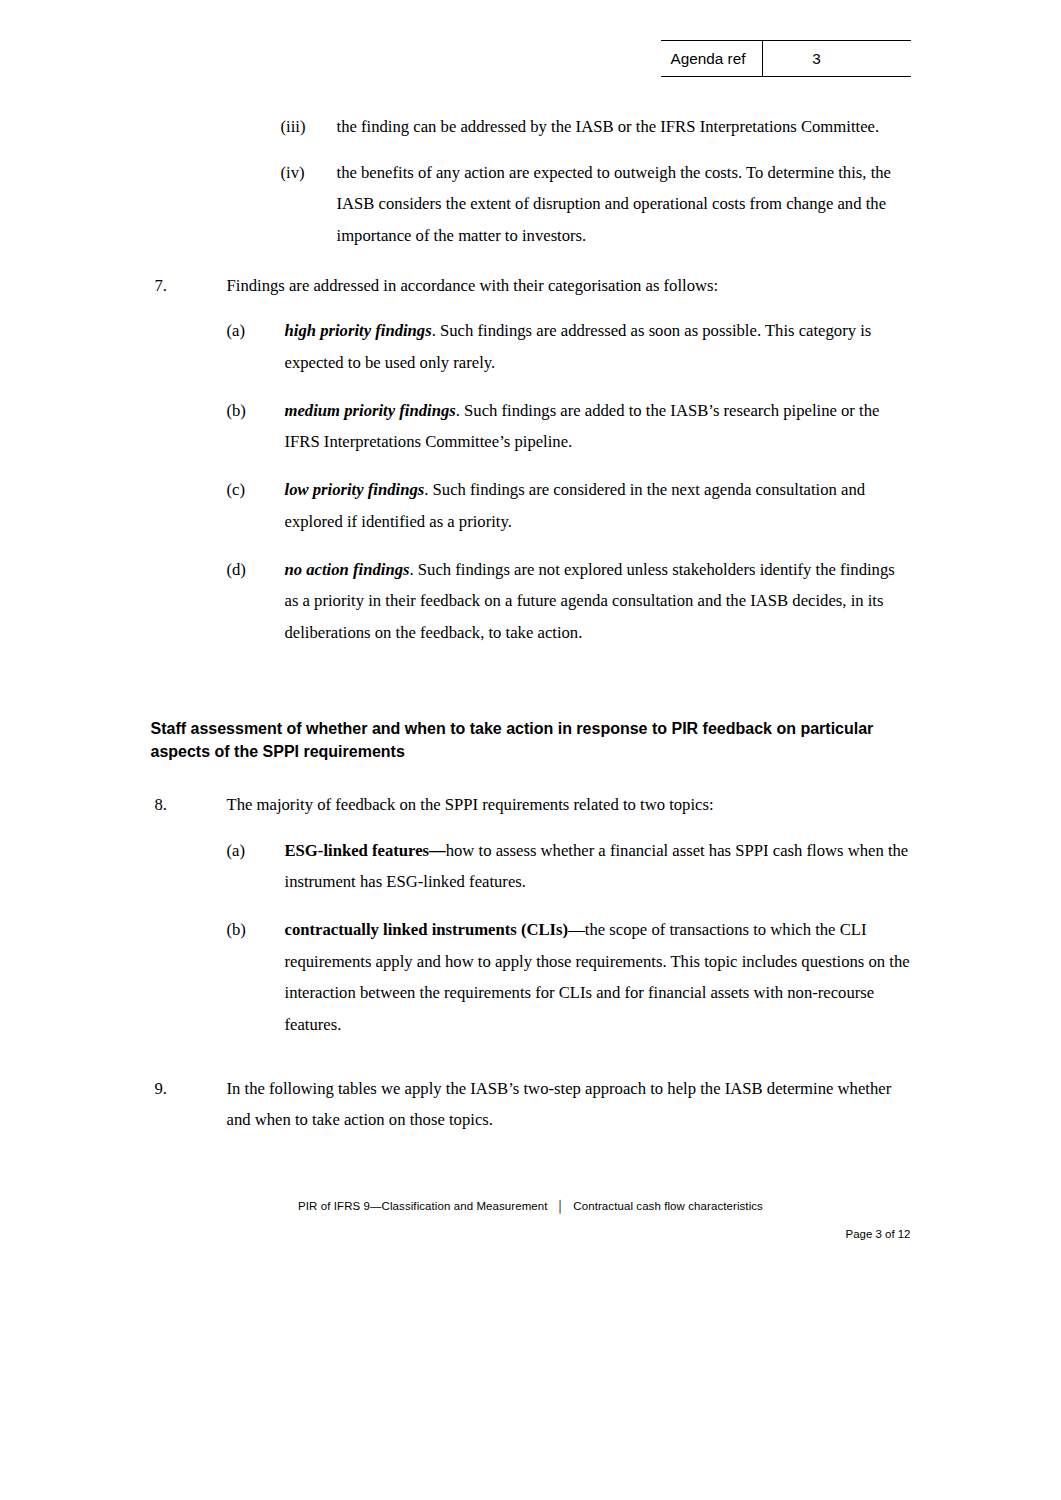Agenda ref
3
(iii) the finding can be addressed by the IASB or the IFRS Interpretations Committee.
(iv) the benefits of any action are expected to outweigh the costs. To determine this, the IASB considers the extent of disruption and operational costs from change and the importance of the matter to investors.
7.
Findings are addressed in accordance with their categorisation as follows:
(a) high priority findings. Such findings are addressed as soon as possible. This category is expected to be used only rarely.
(b) medium priority findings. Such findings are added to the IASB’s research pipeline or the IFRS Interpretations Committee’s pipeline.
(c) low priority findings. Such findings are considered in the next agenda consultation and explored if identified as a priority.
(d) no action findings. Such findings are not explored unless stakeholders identify the findings as a priority in their feedback on a future agenda consultation and the IASB decides, in its deliberations on the feedback, to take action.
Staff assessment of whether and when to take action in response to PIR feedback on particular aspects of the SPPI requirements
8.
The majority of feedback on the SPPI requirements related to two topics:
(a) ESG-linked features—how to assess whether a financial asset has SPPI cash flows when the instrument has ESG-linked features.
(b) contractually linked instruments (CLIs)—the scope of transactions to which the CLI requirements apply and how to apply those requirements. This topic includes questions on the interaction between the requirements for CLIs and for financial assets with non-recourse features.
9.
In the following tables we apply the IASB’s two-step approach to help the IASB determine whether and when to take action on those topics.
PIR of IFRS 9—Classification and Measurement │ Contractual cash flow characteristics
Page 3 of 12